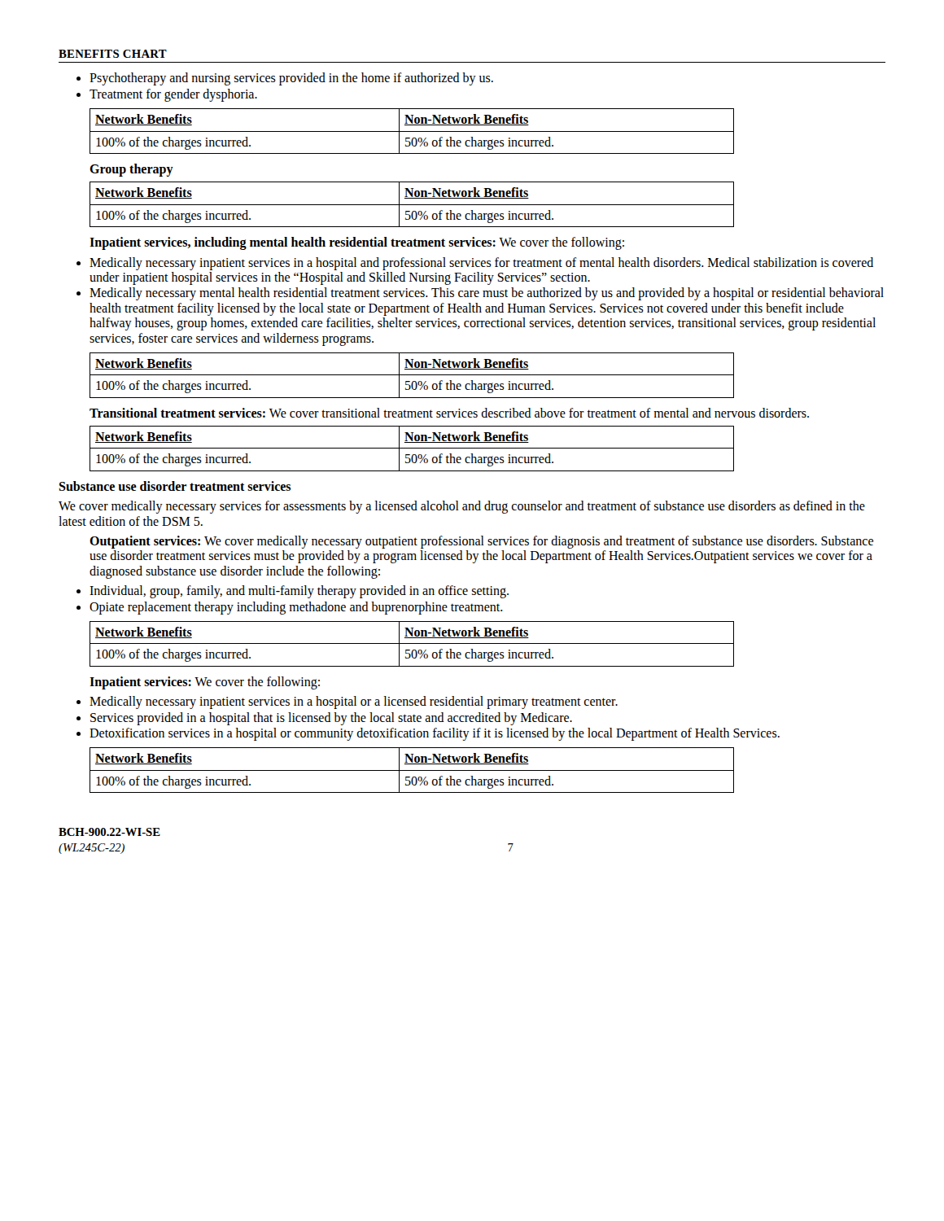BENEFITS CHART
Psychotherapy and nursing services provided in the home if authorized by us.
Treatment for gender dysphoria.
| Network Benefits | Non-Network Benefits |
| --- | --- |
| 100% of the charges incurred. | 50% of the charges incurred. |
Group therapy
| Network Benefits | Non-Network Benefits |
| --- | --- |
| 100% of the charges incurred. | 50% of the charges incurred. |
Inpatient services, including mental health residential treatment services: We cover the following:
Medically necessary inpatient services in a hospital and professional services for treatment of mental health disorders. Medical stabilization is covered under inpatient hospital services in the “Hospital and Skilled Nursing Facility Services” section.
Medically necessary mental health residential treatment services. This care must be authorized by us and provided by a hospital or residential behavioral health treatment facility licensed by the local state or Department of Health and Human Services. Services not covered under this benefit include halfway houses, group homes, extended care facilities, shelter services, correctional services, detention services, transitional services, group residential services, foster care services and wilderness programs.
| Network Benefits | Non-Network Benefits |
| --- | --- |
| 100% of the charges incurred. | 50% of the charges incurred. |
Transitional treatment services: We cover transitional treatment services described above for treatment of mental and nervous disorders.
| Network Benefits | Non-Network Benefits |
| --- | --- |
| 100% of the charges incurred. | 50% of the charges incurred. |
Substance use disorder treatment services
We cover medically necessary services for assessments by a licensed alcohol and drug counselor and treatment of substance use disorders as defined in the latest edition of the DSM 5.
Outpatient services: We cover medically necessary outpatient professional services for diagnosis and treatment of substance use disorders. Substance use disorder treatment services must be provided by a program licensed by the local Department of Health Services.Outpatient services we cover for a diagnosed substance use disorder include the following:
Individual, group, family, and multi-family therapy provided in an office setting.
Opiate replacement therapy including methadone and buprenorphine treatment.
| Network Benefits | Non-Network Benefits |
| --- | --- |
| 100% of the charges incurred. | 50% of the charges incurred. |
Inpatient services: We cover the following:
Medically necessary inpatient services in a hospital or a licensed residential primary treatment center.
Services provided in a hospital that is licensed by the local state and accredited by Medicare.
Detoxification services in a hospital or community detoxification facility if it is licensed by the local Department of Health Services.
| Network Benefits | Non-Network Benefits |
| --- | --- |
| 100% of the charges incurred. | 50% of the charges incurred. |
BCH-900.22-WI-SE
(WL245C-22) 7